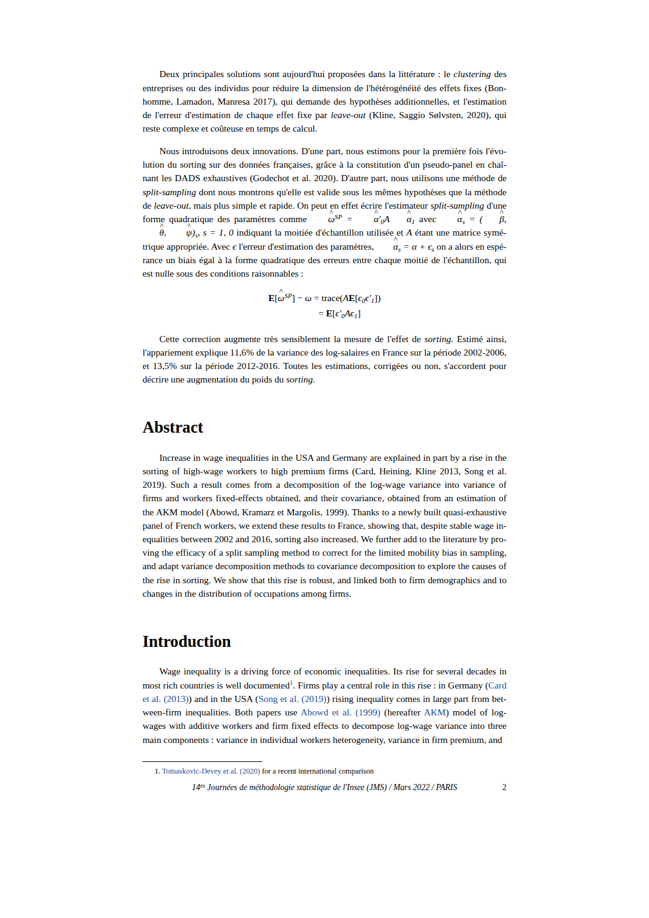Deux principales solutions sont aujourd'hui proposées dans la littérature : le clustering des entreprises ou des individus pour réduire la dimension de l'hétérogénéité des effets fixes (Bonhomme, Lamadon, Manresa 2017), qui demande des hypothèses additionnelles, et l'estimation de l'erreur d'estimation de chaque effet fixe par leave-out (Kline, Saggio Sølvsten, 2020), qui reste complexe et coûteuse en temps de calcul.
Nous introduisons deux innovations. D'une part, nous estimons pour la première fois l'évolution du sorting sur des données françaises, grâce à la constitution d'un pseudo-panel en chaînant les DADS exhaustives (Godechot et al. 2020). D'autre part, nous utilisons une méthode de split-sampling dont nous montrons qu'elle est valide sous les mêmes hypothèses que la méthode de leave-out, mais plus simple et rapide. On peut en effet écrire l'estimateur split-sampling d'une forme quadratique des paramètres comme ωSP = α′0Aα1 avec αs = (β, θ, ψ)s, s = 1, 0 indiquant la moitiée d'échantillon utilisée et A étant une matrice symétrique appropriée. Avec ϵ l'erreur d'estimation des paramètres, αs = α + ϵs on a alors en espérance un biais égal à la forme quadratique des erreurs entre chaque moitié de l'échantillon, qui est nulle sous des conditions raisonnables :
E[ωSP] − ω = trace(AE[ϵ0ϵ′1]) = E[ϵ′0Aϵ1]
Cette correction augmente très sensiblement la mesure de l'effet de sorting. Estimé ainsi, l'appariement explique 11,6% de la variance des log-salaires en France sur la période 2002-2006, et 13,5% sur la période 2012-2016. Toutes les estimations, corrigées ou non, s'accordent pour décrire une augmentation du poids du sorting.
Abstract
Increase in wage inequalities in the USA and Germany are explained in part by a rise in the sorting of high-wage workers to high premium firms (Card, Heining, Kline 2013, Song et al. 2019). Such a result comes from a decomposition of the log-wage variance into variance of firms and workers fixed-effects obtained, and their covariance, obtained from an estimation of the AKM model (Abowd, Kramarz et Margolis, 1999). Thanks to a newly built quasi-exhaustive panel of French workers, we extend these results to France, showing that, despite stable wage inequalities between 2002 and 2016, sorting also increased. We further add to the literature by proving the efficacy of a split sampling method to correct for the limited mobility bias in sampling, and adapt variance decomposition methods to covariance decomposition to explore the causes of the rise in sorting. We show that this rise is robust, and linked both to firm demographics and to changes in the distribution of occupations among firms.
Introduction
Wage inequality is a driving force of economic inequalities. Its rise for several decades in most rich countries is well documented1. Firms play a central role in this rise : in Germany (Card et al. (2013)) and in the USA (Song et al. (2019)) rising inequality comes in large part from between-firm inequalities. Both papers use Abowd et al. (1999) (hereafter AKM) model of log-wages with additive workers and firm fixed effects to decompose log-wage variance into three main components : variance in individual workers heterogeneity, variance in firm premium, and
1. Tomaskovic-Devey et al. (2020) for a recent international comparison
14es Journées de méthodologie statistique de l'Insee (JMS) / Mars 2022 / PARIS 2